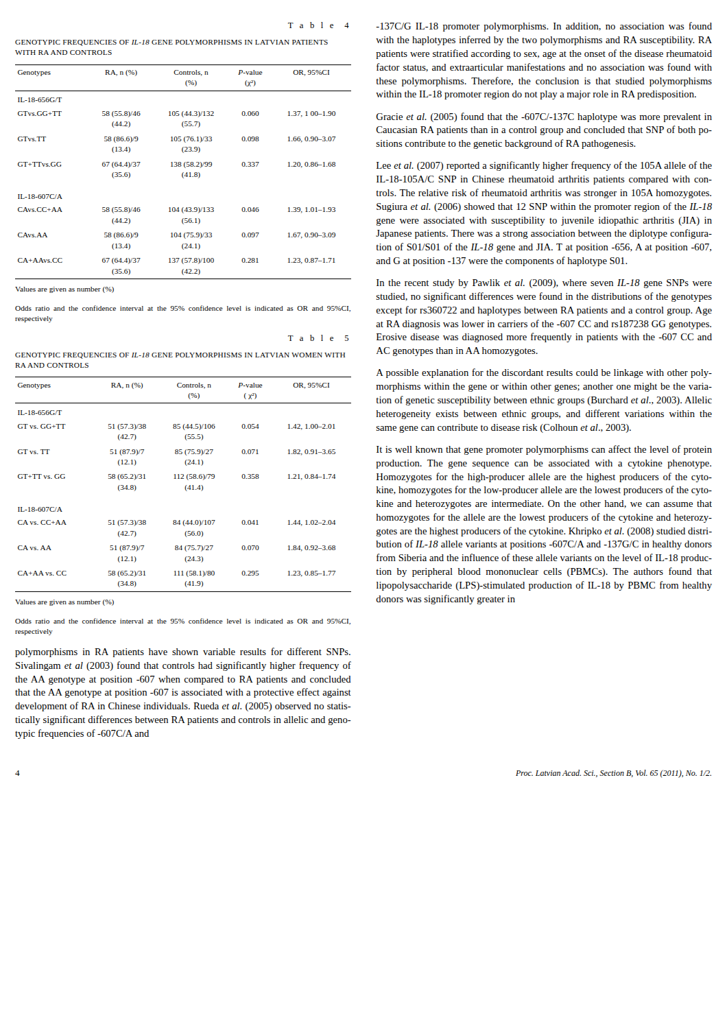T a b l e 4
GENOTYPIC FREQUENCIES OF IL-18 GENE POLYMORPHISMS IN LATVIAN PATIENTS WITH RA AND CONTROLS
| Genotypes | RA, n (%) | Controls, n (%) | P -value (χ²) | OR, 95%CI |
| --- | --- | --- | --- | --- |
| IL-18-656G/T |
| GTvs.GG+TT | 58 (55.8)/46 (44.2) | 105 (44.3)/132 (55.7) | 0.060 | 1.37, 1 00–1.90 |
| GTvs.TT | 58 (86.6)/9 (13.4) | 105 (76.1)/33 (23.9) | 0.098 | 1.66, 0.90–3.07 |
| GT+TTvs.GG | 67 (64.4)/37 (35.6) | 138 (58.2)/99 (41.8) | 0.337 | 1.20, 0.86–1.68 |
| IL-18-607C/A |
| CAvs.CC+AA | 58 (55.8)/46 (44.2) | 104 (43.9)/133 (56.1) | 0.046 | 1.39, 1.01–1.93 |
| CAvs.AA | 58 (86.6)/9 (13.4) | 104 (75.9)/33 (24.1) | 0.097 | 1.67, 0.90–3.09 |
| CA+AAvs.CC | 67 (64.4)/37 (35.6) | 137 (57.8)/100 (42.2) | 0.281 | 1.23, 0.87–1.71 |
Values are given as number (%)
Odds ratio and the confidence interval at the 95% confidence level is indicated as OR and 95%CI, respectively
T a b l e 5
GENOTYPIC FREQUENCIES OF IL-18 GENE POLYMORPHISMS IN LATVIAN WOMEN WITH RA AND CONTROLS
| Genotypes | RA, n (%) | Controls, n (%) | P -value ( χ²) | OR, 95%CI |
| --- | --- | --- | --- | --- |
| IL-18-656G/T |
| GT vs. GG+TT | 51 (57.3)/38 (42.7) | 85 (44.5)/106 (55.5) | 0.054 | 1.42, 1.00–2.01 |
| GT vs. TT | 51 (87.9)/7 (12.1) | 85 (75.9)/27 (24.1) | 0.071 | 1.82, 0.91–3.65 |
| GT+TT vs. GG | 58 (65.2)/31 (34.8) | 112 (58.6)/79 (41.4) | 0.358 | 1.21, 0.84–1.74 |
| IL-18-607C/A |
| CA vs. CC+AA | 51 (57.3)/38 (42.7) | 84 (44.0)/107 (56.0) | 0.041 | 1.44, 1.02–2.04 |
| CA vs. AA | 51 (87.9)/7 (12.1) | 84 (75.7)/27 (24.3) | 0.070 | 1.84, 0.92–3.68 |
| CA+AA vs. CC | 58 (65.2)/31 (34.8) | 111 (58.1)/80 (41.9) | 0.295 | 1.23, 0.85–1.77 |
Values are given as number (%)
Odds ratio and the confidence interval at the 95% confidence level is indicated as OR and 95%CI, respectively
polymorphisms in RA patients have shown variable results for different SNPs. Sivalingam et al (2003) found that controls had significantly higher frequency of the AA genotype at position -607 when compared to RA patients and concluded that the AA genotype at position -607 is associated with a protective effect against development of RA in Chinese individuals. Rueda et al. (2005) observed no statistically significant differences between RA patients and controls in allelic and genotypic frequencies of -607C/A and
-137C/G IL-18 promoter polymorphisms. In addition, no association was found with the haplotypes inferred by the two polymorphisms and RA susceptibility. RA patients were stratified according to sex, age at the onset of the disease rheumatoid factor status, and extraarticular manifestations and no association was found with these polymorphisms. Therefore, the conclusion is that studied polymorphisms within the IL-18 promoter region do not play a major role in RA predisposition.
Gracie et al. (2005) found that the -607C/-137C haplotype was more prevalent in Caucasian RA patients than in a control group and concluded that SNP of both positions contribute to the genetic background of RA pathogenesis.
Lee et al. (2007) reported a significantly higher frequency of the 105A allele of the IL-18-105A/C SNP in Chinese rheumatoid arthritis patients compared with controls. The relative risk of rheumatoid arthritis was stronger in 105A homozygotes. Sugiura et al. (2006) showed that 12 SNP within the promoter region of the IL-18 gene were associated with susceptibility to juvenile idiopathic arthritis (JIA) in Japanese patients. There was a strong association between the diplotype configuration of S01/S01 of the IL-18 gene and JIA. T at position -656, A at position -607, and G at position -137 were the components of haplotype S01.
In the recent study by Pawlik et al. (2009), where seven IL-18 gene SNPs were studied, no significant differences were found in the distributions of the genotypes except for rs360722 and haplotypes between RA patients and a control group. Age at RA diagnosis was lower in carriers of the -607 CC and rs187238 GG genotypes. Erosive disease was diagnosed more frequently in patients with the -607 CC and AC genotypes than in AA homozygotes.
A possible explanation for the discordant results could be linkage with other polymorphisms within the gene or within other genes; another one might be the variation of genetic susceptibility between ethnic groups (Burchard et al., 2003). Allelic heterogeneity exists between ethnic groups, and different variations within the same gene can contribute to disease risk (Colhoun et al., 2003).
It is well known that gene promoter polymorphisms can affect the level of protein production. The gene sequence can be associated with a cytokine phenotype. Homozygotes for the high-producer allele are the highest producers of the cytokine, homozygotes for the low-producer allele are the lowest producers of the cytokine and heterozygotes are intermediate. On the other hand, we can assume that homozygotes for the allele are the lowest producers of the cytokine and heterozygotes are the highest producers of the cytokine. Khripko et al. (2008) studied distribution of IL-18 allele variants at positions -607C/A and -137G/C in healthy donors from Siberia and the influence of these allele variants on the level of IL-18 production by peripheral blood mononuclear cells (PBMCs). The authors found that lipopolysaccharide (LPS)-stimulated production of IL-18 by PBMC from healthy donors was significantly greater in
4 Proc. Latvian Acad. Sci., Section B, Vol. 65 (2011), No. 1/2.